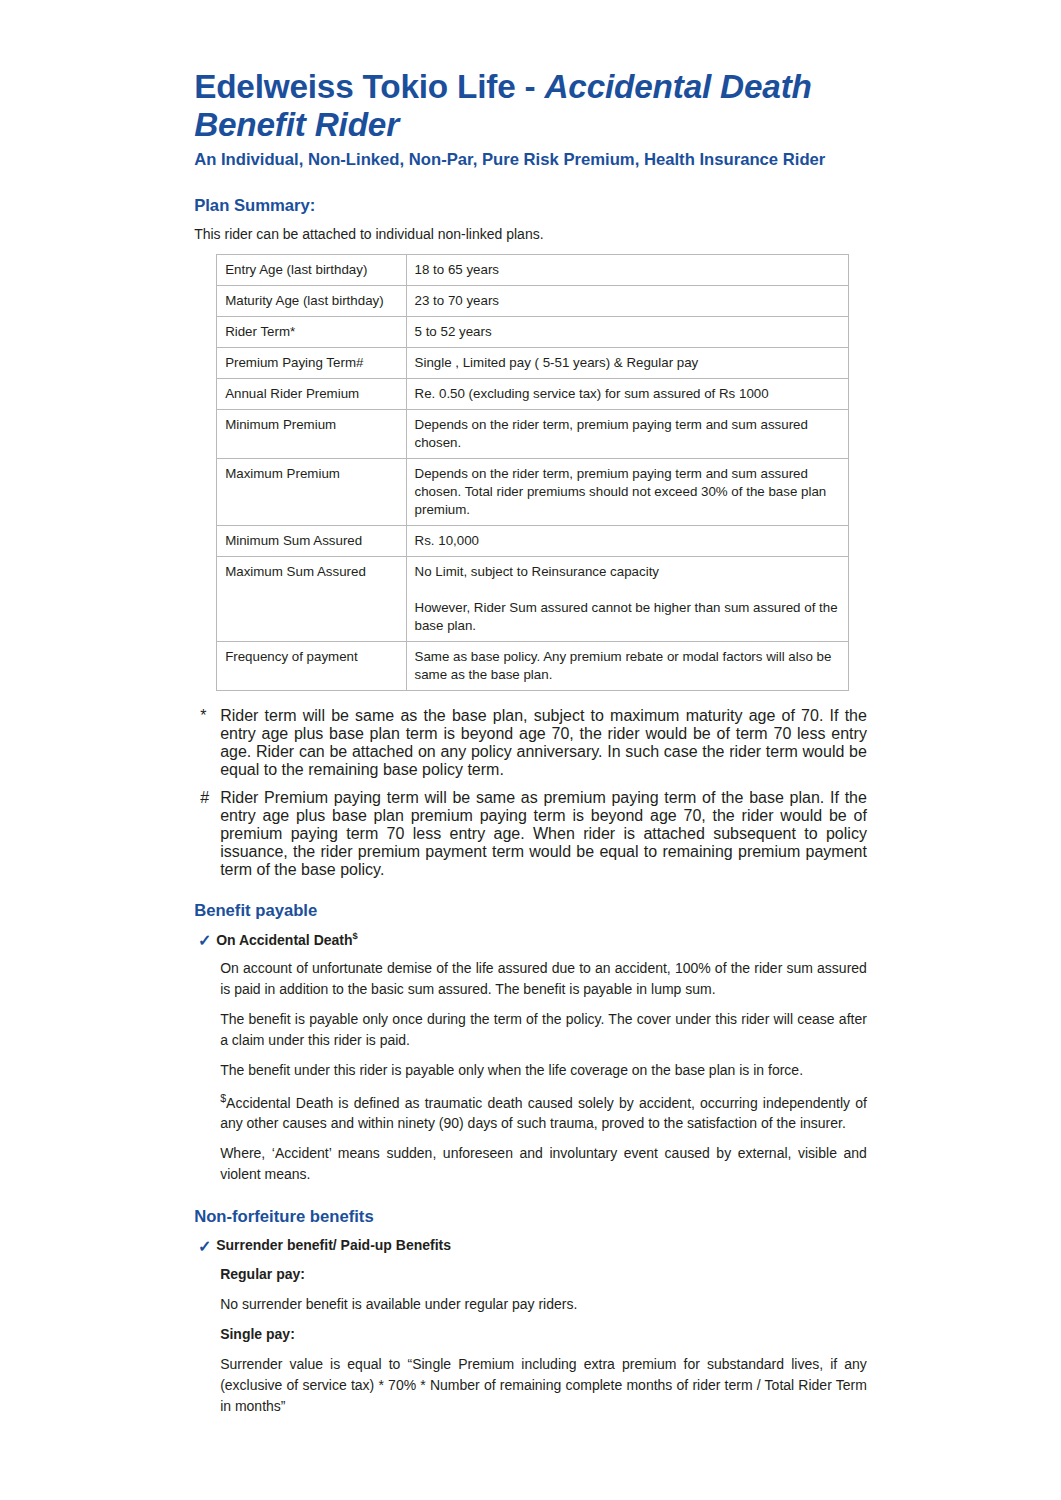Edelweiss Tokio Life - Accidental Death Benefit Rider
An Individual, Non-Linked, Non-Par, Pure Risk Premium, Health Insurance Rider
Plan Summary:
This rider can be attached to individual non-linked plans.
| Entry Age (last birthday) | 18 to 65 years |
| Maturity Age (last birthday) | 23 to 70 years |
| Rider Term* | 5 to 52 years |
| Premium Paying Term# | Single , Limited pay ( 5-51 years) & Regular pay |
| Annual Rider Premium | Re. 0.50 (excluding service tax) for sum assured of Rs 1000 |
| Minimum Premium | Depends on the rider term, premium paying term and sum assured chosen. |
| Maximum Premium | Depends on the rider term, premium paying term and sum assured chosen. Total rider premiums should not exceed 30% of the base plan premium. |
| Minimum Sum Assured | Rs. 10,000 |
| Maximum Sum Assured | No Limit, subject to Reinsurance capacity However, Rider Sum assured cannot be higher than sum assured of the base plan. |
| Frequency of payment | Same as base policy. Any premium rebate or modal factors will also be same as the base plan. |
*
Rider term will be same as the base plan, subject to maximum maturity age of 70. If the entry age plus base plan term is beyond age 70, the rider would be of term 70 less entry age. Rider can be attached on any policy anniversary. In such case the rider term would be equal to the remaining base policy term.
#
Rider Premium paying term will be same as premium paying term of the base plan. If the entry age plus base plan premium paying term is beyond age 70, the rider would be of premium paying term 70 less entry age. When rider is attached subsequent to policy issuance, the rider premium payment term would be equal to remaining premium payment term of the base policy.
Benefit payable
✓
On Accidental Death$
On account of unfortunate demise of the life assured due to an accident, 100% of the rider sum assured is paid in addition to the basic sum assured. The benefit is payable in lump sum.
The benefit is payable only once during the term of the policy. The cover under this rider will cease after a claim under this rider is paid.
The benefit under this rider is payable only when the life coverage on the base plan is in force.
$Accidental Death is defined as traumatic death caused solely by accident, occurring independently of any other causes and within ninety (90) days of such trauma, proved to the satisfaction of the insurer.
Where, ‘Accident’ means sudden, unforeseen and involuntary event caused by external, visible and violent means.
Non-forfeiture benefits
✓
Surrender benefit/ Paid-up Benefits
Regular pay:
No surrender benefit is available under regular pay riders.
Single pay:
Surrender value is equal to “Single Premium including extra premium for substandard lives, if any (exclusive of service tax) * 70% * Number of remaining complete months of rider term / Total Rider Term in months”